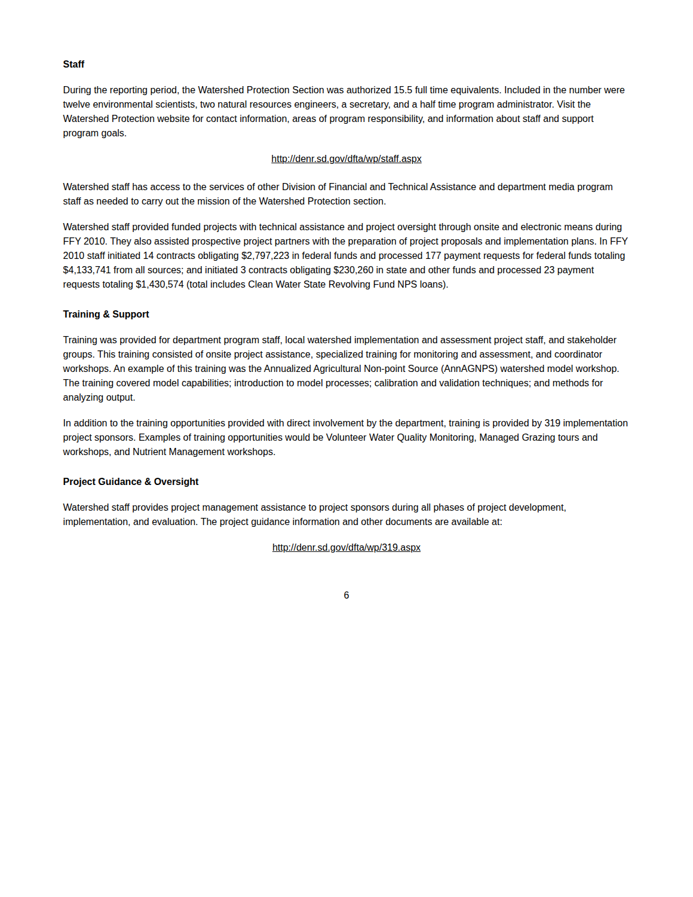Staff
During the reporting period, the Watershed Protection Section was authorized 15.5 full time equivalents. Included in the number were twelve environmental scientists, two natural resources engineers, a secretary, and a half time program administrator. Visit the Watershed Protection website for contact information, areas of program responsibility, and information about staff and support program goals.
http://denr.sd.gov/dfta/wp/staff.aspx
Watershed staff has access to the services of other Division of Financial and Technical Assistance and department media program staff as needed to carry out the mission of the Watershed Protection section.
Watershed staff provided funded projects with technical assistance and project oversight through onsite and electronic means during FFY 2010. They also assisted prospective project partners with the preparation of project proposals and implementation plans. In FFY 2010 staff initiated 14 contracts obligating $2,797,223 in federal funds and processed 177 payment requests for federal funds totaling $4,133,741 from all sources; and initiated 3 contracts obligating $230,260 in state and other funds and processed 23 payment requests totaling $1,430,574 (total includes Clean Water State Revolving Fund NPS loans).
Training & Support
Training was provided for department program staff, local watershed implementation and assessment project staff, and stakeholder groups. This training consisted of onsite project assistance, specialized training for monitoring and assessment, and coordinator workshops. An example of this training was the Annualized Agricultural Non-point Source (AnnAGNPS) watershed model workshop. The training covered model capabilities; introduction to model processes; calibration and validation techniques; and methods for analyzing output.
In addition to the training opportunities provided with direct involvement by the department, training is provided by 319 implementation project sponsors. Examples of training opportunities would be Volunteer Water Quality Monitoring, Managed Grazing tours and workshops, and Nutrient Management workshops.
Project Guidance & Oversight
Watershed staff provides project management assistance to project sponsors during all phases of project development, implementation, and evaluation. The project guidance information and other documents are available at:
http://denr.sd.gov/dfta/wp/319.aspx
6